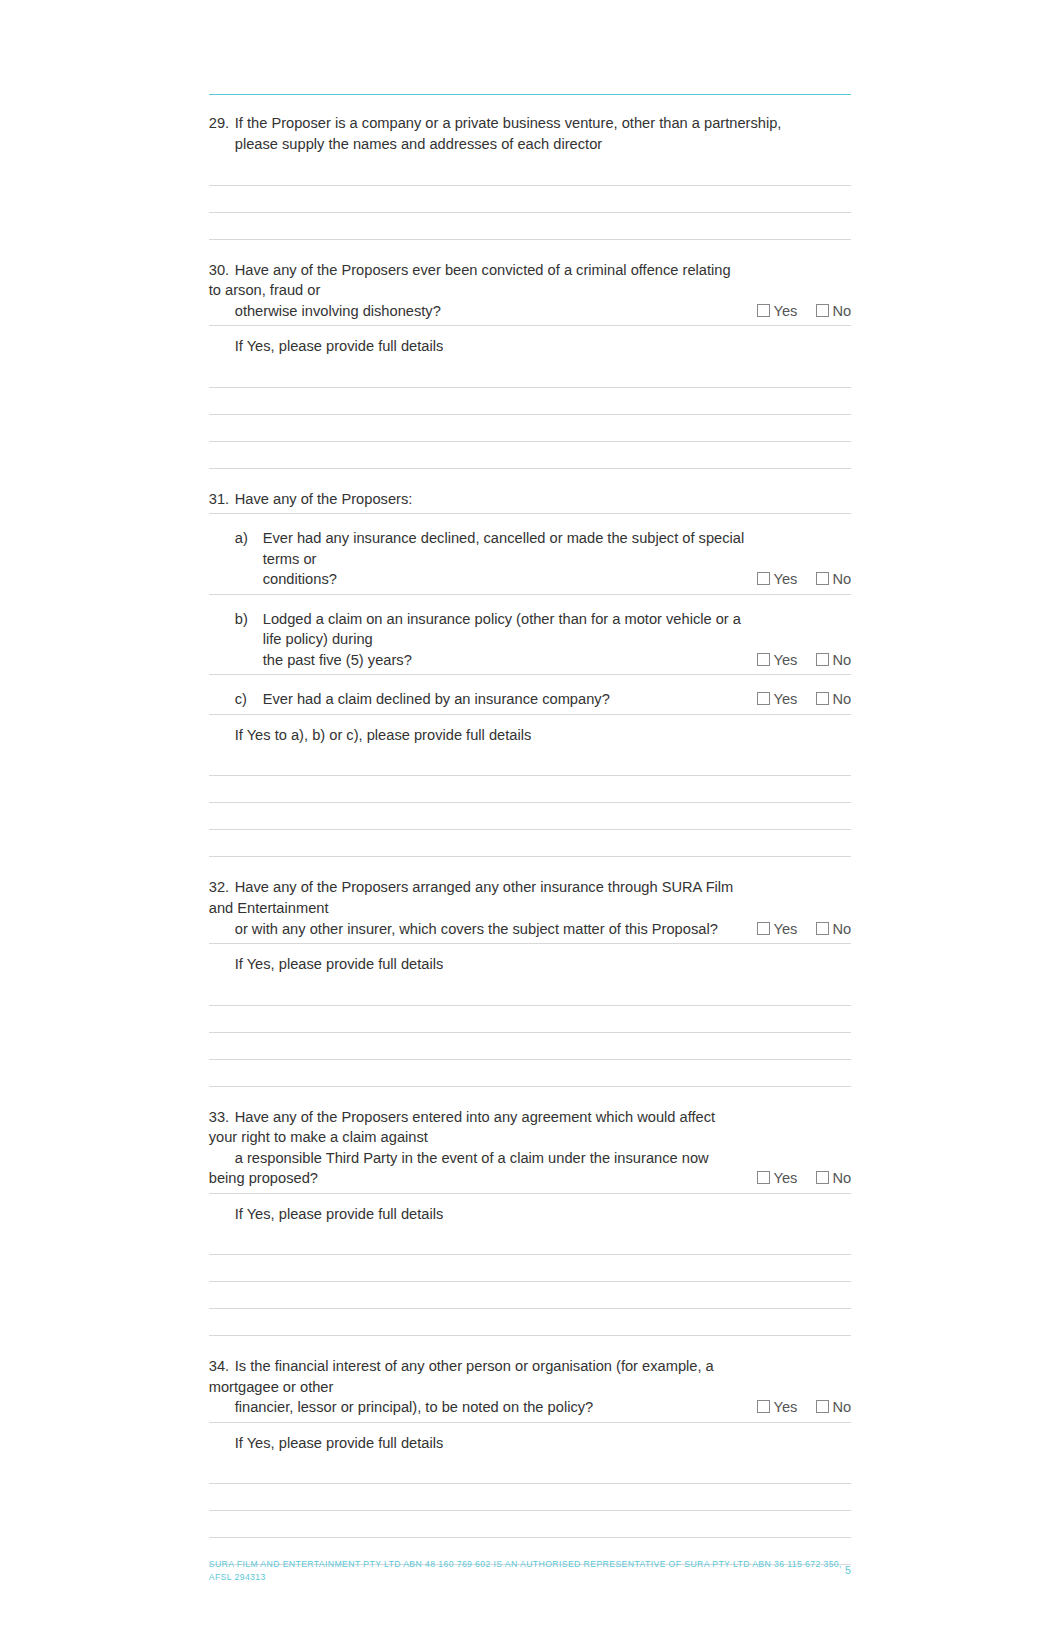29. If the Proposer is a company or a private business venture, other than a partnership,
please supply the names and addresses of each director
30. Have any of the Proposers ever been convicted of a criminal offence relating to arson, fraud or
otherwise involving dishonesty?
Yes No
If Yes, please provide full details
31. Have any of the Proposers:
a) Ever had any insurance declined, cancelled or made the subject of special terms or
conditions?
Yes No
b) Lodged a claim on an insurance policy (other than for a motor vehicle or a life policy) during
the past five (5) years?
Yes No
c) Ever had a claim declined by an insurance company?
Yes No
If Yes to a), b) or c), please provide full details
32. Have any of the Proposers arranged any other insurance through SURA Film and Entertainment
or with any other insurer, which covers the subject matter of this Proposal?
Yes No
If Yes, please provide full details
33. Have any of the Proposers entered into any agreement which would affect your right to make a claim against
a responsible Third Party in the event of a claim under the insurance now being proposed?
Yes No
If Yes, please provide full details
34. Is the financial interest of any other person or organisation (for example, a mortgagee or other
financier, lessor or principal), to be noted on the policy?
Yes No
If Yes, please provide full details
SURA Film and Entertainment Pty Ltd ABN 48 160 769 602 is an authorised representative of SURA Pty Ltd ABN 36 115 672 350, AFSL 294313
5